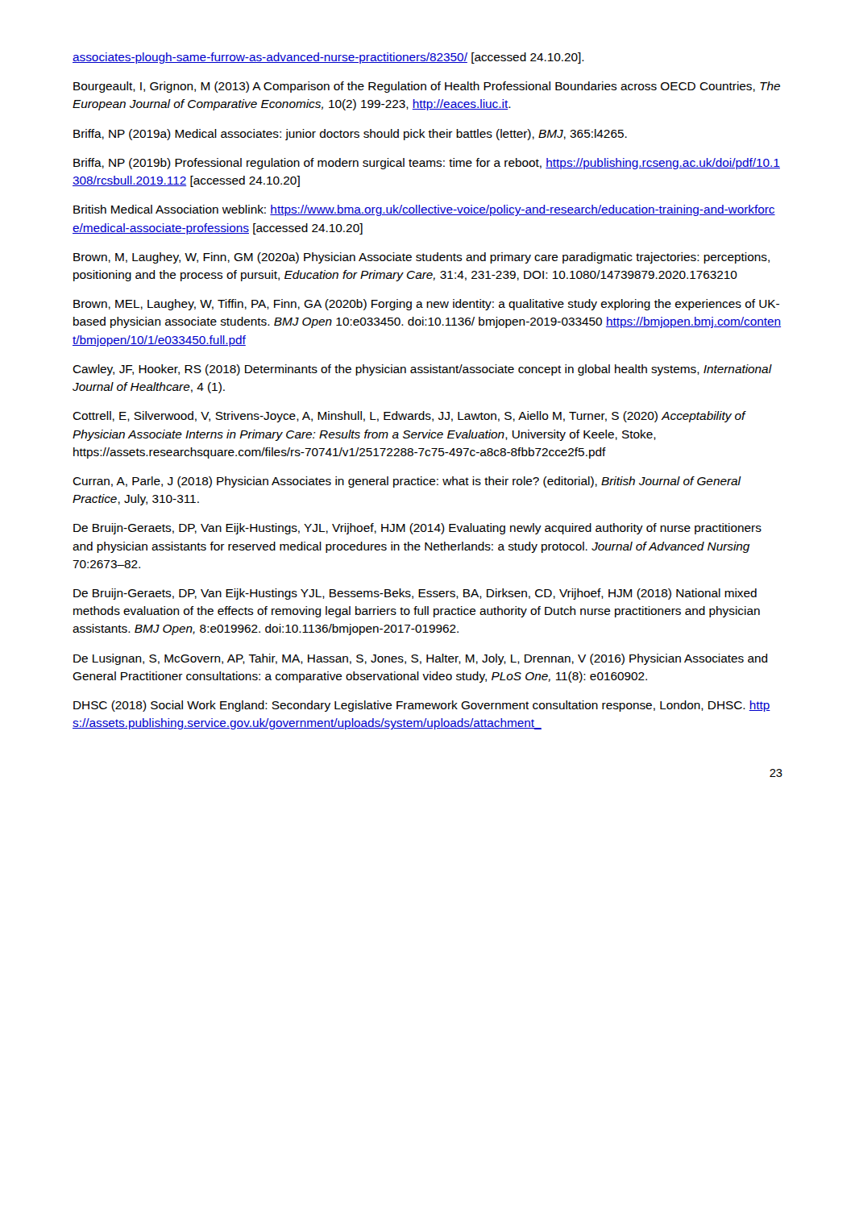associates-plough-same-furrow-as-advanced-nurse-practitioners/82350/ [accessed 24.10.20].
Bourgeault, I, Grignon, M (2013) A Comparison of the Regulation of Health Professional Boundaries across OECD Countries, The European Journal of Comparative Economics, 10(2) 199-223, http://eaces.liuc.it.
Briffa, NP (2019a) Medical associates: junior doctors should pick their battles (letter), BMJ, 365:l4265.
Briffa, NP (2019b) Professional regulation of modern surgical teams: time for a reboot, https://publishing.rcseng.ac.uk/doi/pdf/10.1308/rcsbull.2019.112 [accessed 24.10.20]
British Medical Association weblink: https://www.bma.org.uk/collective-voice/policy-and-research/education-training-and-workforce/medical-associate-professions [accessed 24.10.20]
Brown, M, Laughey, W, Finn, GM (2020a) Physician Associate students and primary care paradigmatic trajectories: perceptions, positioning and the process of pursuit, Education for Primary Care, 31:4, 231-239, DOI: 10.1080/14739879.2020.1763210
Brown, MEL, Laughey, W, Tiffin, PA, Finn, GA (2020b) Forging a new identity: a qualitative study exploring the experiences of UK-based physician associate students. BMJ Open 10:e033450. doi:10.1136/ bmjopen-2019-033450 https://bmjopen.bmj.com/content/bmjopen/10/1/e033450.full.pdf
Cawley, JF, Hooker, RS (2018) Determinants of the physician assistant/associate concept in global health systems, International Journal of Healthcare, 4 (1).
Cottrell, E, Silverwood, V, Strivens-Joyce, A, Minshull, L, Edwards, JJ, Lawton, S, Aiello M, Turner, S (2020) Acceptability of Physician Associate Interns in Primary Care: Results from a Service Evaluation, University of Keele, Stoke, https://assets.researchsquare.com/files/rs-70741/v1/25172288-7c75-497c-a8c8-8fbb72cce2f5.pdf
Curran, A, Parle, J (2018) Physician Associates in general practice: what is their role? (editorial), British Journal of General Practice, July, 310-311.
De Bruijn-Geraets, DP, Van Eijk-Hustings, YJL, Vrijhoef, HJM (2014) Evaluating newly acquired authority of nurse practitioners and physician assistants for reserved medical procedures in the Netherlands: a study protocol. Journal of Advanced Nursing 70:2673–82.
De Bruijn-Geraets, DP, Van Eijk-Hustings YJL, Bessems-Beks, Essers, BA, Dirksen, CD, Vrijhoef, HJM (2018) National mixed methods evaluation of the effects of removing legal barriers to full practice authority of Dutch nurse practitioners and physician assistants. BMJ Open, 8:e019962. doi:10.1136/bmjopen-2017-019962.
De Lusignan, S, McGovern, AP, Tahir, MA, Hassan, S, Jones, S, Halter, M, Joly, L, Drennan, V (2016) Physician Associates and General Practitioner consultations: a comparative observational video study, PLoS One, 11(8): e0160902.
DHSC (2018) Social Work England: Secondary Legislative Framework Government consultation response, London, DHSC. https://assets.publishing.service.gov.uk/government/uploads/system/uploads/attachment_
23